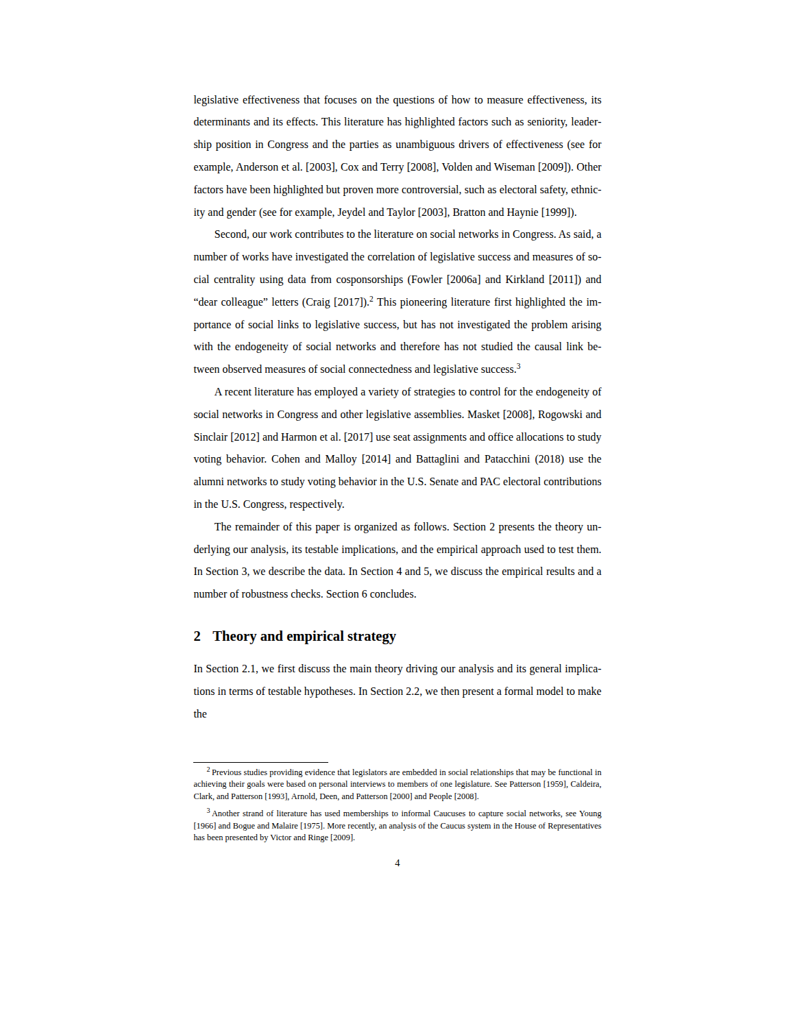legislative effectiveness that focuses on the questions of how to measure effectiveness, its determinants and its effects. This literature has highlighted factors such as seniority, leadership position in Congress and the parties as unambiguous drivers of effectiveness (see for example, Anderson et al. [2003], Cox and Terry [2008], Volden and Wiseman [2009]). Other factors have been highlighted but proven more controversial, such as electoral safety, ethnicity and gender (see for example, Jeydel and Taylor [2003], Bratton and Haynie [1999]).
Second, our work contributes to the literature on social networks in Congress. As said, a number of works have investigated the correlation of legislative success and measures of social centrality using data from cosponsorships (Fowler [2006a] and Kirkland [2011]) and “dear colleague” letters (Craig [2017]).2 This pioneering literature first highlighted the importance of social links to legislative success, but has not investigated the problem arising with the endogeneity of social networks and therefore has not studied the causal link between observed measures of social connectedness and legislative success.3
A recent literature has employed a variety of strategies to control for the endogeneity of social networks in Congress and other legislative assemblies. Masket [2008], Rogowski and Sinclair [2012] and Harmon et al. [2017] use seat assignments and office allocations to study voting behavior. Cohen and Malloy [2014] and Battaglini and Patacchini (2018) use the alumni networks to study voting behavior in the U.S. Senate and PAC electoral contributions in the U.S. Congress, respectively.
The remainder of this paper is organized as follows. Section 2 presents the theory underlying our analysis, its testable implications, and the empirical approach used to test them. In Section 3, we describe the data. In Section 4 and 5, we discuss the empirical results and a number of robustness checks. Section 6 concludes.
2 Theory and empirical strategy
In Section 2.1, we first discuss the main theory driving our analysis and its general implications in terms of testable hypotheses. In Section 2.2, we then present a formal model to make the
2 Previous studies providing evidence that legislators are embedded in social relationships that may be functional in achieving their goals were based on personal interviews to members of one legislature. See Patterson [1959], Caldeira, Clark, and Patterson [1993], Arnold, Deen, and Patterson [2000] and People [2008].
3 Another strand of literature has used memberships to informal Caucuses to capture social networks, see Young [1966] and Bogue and Malaire [1975]. More recently, an analysis of the Caucus system in the House of Representatives has been presented by Victor and Ringe [2009].
4